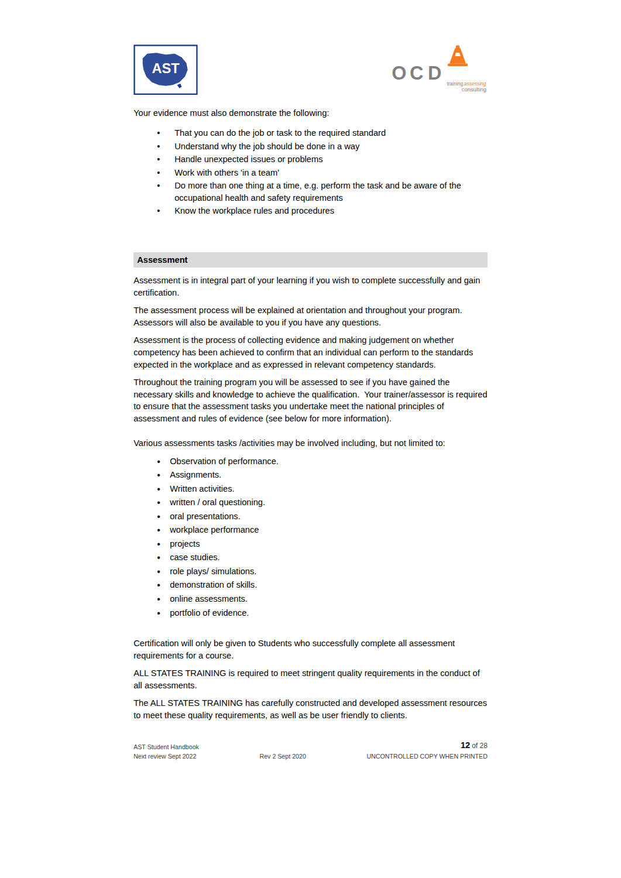AST
O C D training assessing
consulting
Your evidence must also demonstrate the following:
That you can do the job or task to the required standard
Understand why the job should be done in a way
Handle unexpected issues or problems
Work with others 'in a team'
Do more than one thing at a time, e.g. perform the task and be aware of the occupational health and safety requirements
Know the workplace rules and procedures
Assessment
Assessment is in integral part of your learning if you wish to complete successfully and gain certification.
The assessment process will be explained at orientation and throughout your program. Assessors will also be available to you if you have any questions.
Assessment is the process of collecting evidence and making judgement on whether competency has been achieved to confirm that an individual can perform to the standards expected in the workplace and as expressed in relevant competency standards.
Throughout the training program you will be assessed to see if you have gained the necessary skills and knowledge to achieve the qualification. Your trainer/assessor is required to ensure that the assessment tasks you undertake meet the national principles of assessment and rules of evidence (see below for more information).
Various assessments tasks /activities may be involved including, but not limited to:
Observation of performance.
Assignments.
Written activities.
written / oral questioning.
oral presentations.
workplace performance
projects
case studies.
role plays/ simulations.
demonstration of skills.
online assessments.
portfolio of evidence.
Certification will only be given to Students who successfully complete all assessment requirements for a course.
ALL STATES TRAINING is required to meet stringent quality requirements in the conduct of all assessments.
The ALL STATES TRAINING has carefully constructed and developed assessment resources to meet these quality requirements, as well as be user friendly to clients.
AST Student Handbook
Next review Sept 2022
Rev 2 Sept 2020
12 of 28
UNCONTROLLED COPY WHEN PRINTED